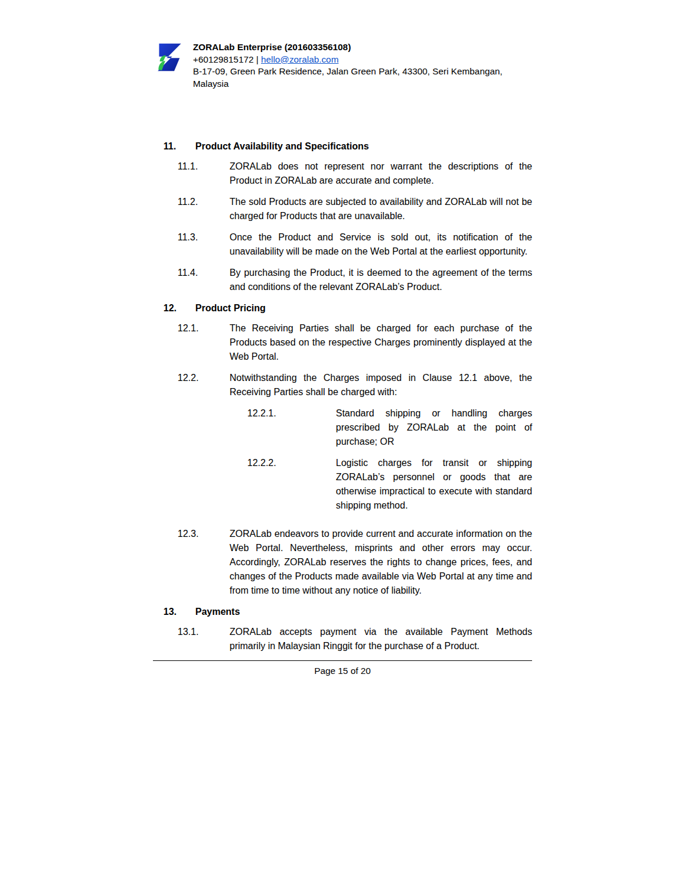ZORALab Enterprise (201603356108)
+60129815172 | hello@zoralab.com
B-17-09, Green Park Residence, Jalan Green Park, 43300, Seri Kembangan, Malaysia
11. Product Availability and Specifications
11.1. ZORALab does not represent nor warrant the descriptions of the Product in ZORALab are accurate and complete.
11.2. The sold Products are subjected to availability and ZORALab will not be charged for Products that are unavailable.
11.3. Once the Product and Service is sold out, its notification of the unavailability will be made on the Web Portal at the earliest opportunity.
11.4. By purchasing the Product, it is deemed to the agreement of the terms and conditions of the relevant ZORALab’s Product.
12. Product Pricing
12.1. The Receiving Parties shall be charged for each purchase of the Products based on the respective Charges prominently displayed at the Web Portal.
12.2. Notwithstanding the Charges imposed in Clause 12.1 above, the Receiving Parties shall be charged with:
12.2.1. Standard shipping or handling charges prescribed by ZORALab at the point of purchase; OR
12.2.2. Logistic charges for transit or shipping ZORALab’s personnel or goods that are otherwise impractical to execute with standard shipping method.
12.3. ZORALab endeavors to provide current and accurate information on the Web Portal. Nevertheless, misprints and other errors may occur. Accordingly, ZORALab reserves the rights to change prices, fees, and changes of the Products made available via Web Portal at any time and from time to time without any notice of liability.
13. Payments
13.1. ZORALab accepts payment via the available Payment Methods primarily in Malaysian Ringgit for the purchase of a Product.
Page 15 of 20